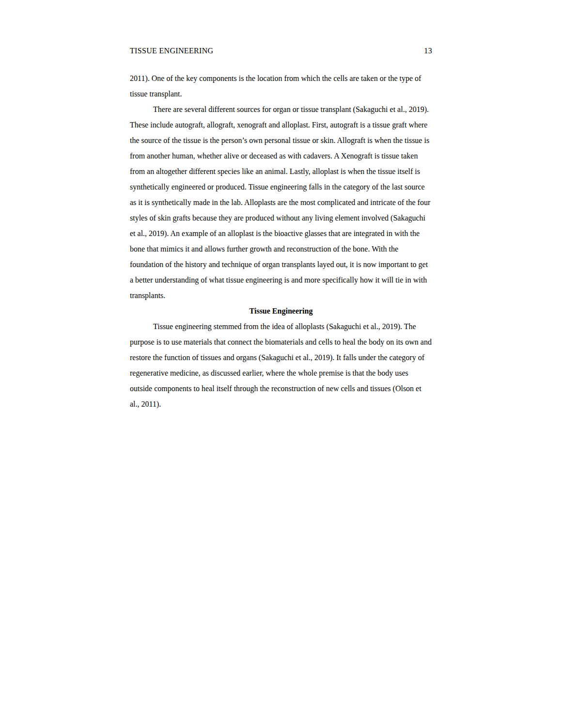Tissue Engineering 13
2011). One of the key components is the location from which the cells are taken or the type of tissue transplant.
There are several different sources for organ or tissue transplant (Sakaguchi et al., 2019). These include autograft, allograft, xenograft and alloplast. First, autograft is a tissue graft where the source of the tissue is the person’s own personal tissue or skin. Allograft is when the tissue is from another human, whether alive or deceased as with cadavers. A Xenograft is tissue taken from an altogether different species like an animal. Lastly, alloplast is when the tissue itself is synthetically engineered or produced. Tissue engineering falls in the category of the last source as it is synthetically made in the lab. Alloplasts are the most complicated and intricate of the four styles of skin grafts because they are produced without any living element involved (Sakaguchi et al., 2019). An example of an alloplast is the bioactive glasses that are integrated in with the bone that mimics it and allows further growth and reconstruction of the bone. With the foundation of the history and technique of organ transplants layed out, it is now important to get a better understanding of what tissue engineering is and more specifically how it will tie in with transplants.
Tissue Engineering
Tissue engineering stemmed from the idea of alloplasts (Sakaguchi et al., 2019). The purpose is to use materials that connect the biomaterials and cells to heal the body on its own and restore the function of tissues and organs (Sakaguchi et al., 2019). It falls under the category of regenerative medicine, as discussed earlier, where the whole premise is that the body uses outside components to heal itself through the reconstruction of new cells and tissues (Olson et al., 2011).